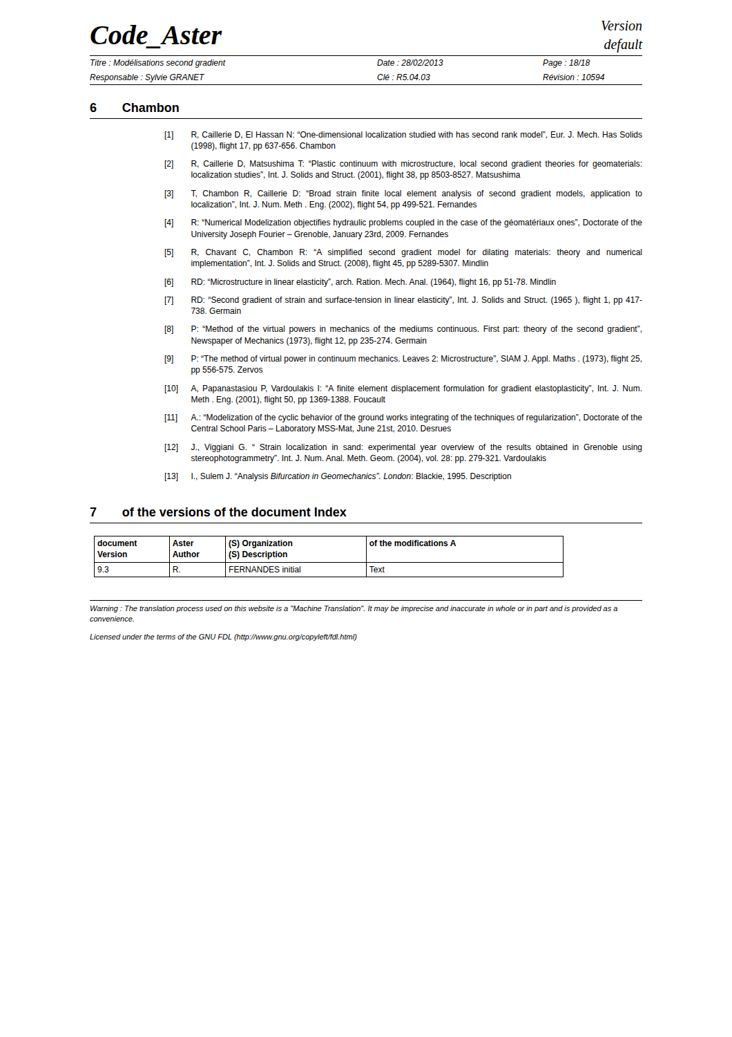Code_Aster
Version default
| Titre : Modélisations second gradient | Date : 28/02/2013 | Page : 18/18 |
| Responsable : Sylvie GRANET | Clé : R5.04.03 | Révision : 10594 |
6 Chambon
| [1] | R, Caillerie D, El Hassan N: “One-dimensional localization studied with has second rank model”, Eur. J. Mech. Has Solids (1998), flight 17, pp 637-656. Chambon |
| [2] | R, Caillerie D, Matsushima T: “Plastic continuum with microstructure, local second gradient theories for geomaterials: localization studies”, Int. J. Solids and Struct. (2001), flight 38, pp 8503-8527. Matsushima |
| [3] | T, Chambon R, Caillerie D: “Broad strain finite local element analysis of second gradient models, application to localization”, Int. J. Num. Meth . Eng. (2002), flight 54, pp 499-521. Fernandes |
| [4] | R: “Numerical Modelization objectifies hydraulic problems coupled in the case of the géomatériaux ones”, Doctorate of the University Joseph Fourier – Grenoble, January 23rd, 2009. Fernandes |
| [5] | R, Chavant C, Chambon R: “A simplified second gradient model for dilating materials: theory and numerical implementation”, Int. J. Solids and Struct. (2008), flight 45, pp 5289-5307. Mindlin |
| [6] | RD: “Microstructure in linear elasticity”, arch. Ration. Mech. Anal. (1964), flight 16, pp 51-78. Mindlin |
| [7] | RD: “Second gradient of strain and surface-tension in linear elasticity”, Int. J. Solids and Struct. (1965 ), flight 1, pp 417-738. Germain |
| [8] | P: “Method of the virtual powers in mechanics of the mediums continuous. First part: theory of the second gradient”, Newspaper of Mechanics (1973), flight 12, pp 235-274. Germain |
| [9] | P: “The method of virtual power in continuum mechanics. Leaves 2: Microstructure”, SIAM J. Appl. Maths . (1973), flight 25, pp 556-575. Zervos |
| [10] | A, Papanastasiou P, Vardoulakis I: “A finite element displacement formulation for gradient elastoplasticity”, Int. J. Num. Meth . Eng. (2001), flight 50, pp 1369-1388. Foucault |
| [11] | A.: “Modelization of the cyclic behavior of the ground works integrating of the techniques of regularization”, Doctorate of the Central School Paris – Laboratory MSS-Mat, June 21st, 2010. Desrues |
| [12] | J., Viggiani G. “ Strain localization in sand: experimental year overview of the results obtained in Grenoble using stereophotogrammetry”. Int. J. Num. Anal. Meth. Geom. (2004), vol. 28: pp. 279-321. Vardoulakis |
| [13] | I., Sulem J. “Analysis Bifurcation in Geomechanics”. London : Blackie, 1995. Description |
7of the versions of the document Index
| document Version | Aster Author | (S) Organization (S) Description | of the modifications A |
| --- | --- | --- | --- |
| 9.3 | R. | FERNANDES initial | Text |
Warning : The translation process used on this website is a "Machine Translation". It may be imprecise and inaccurate in whole or in part and is provided as a convenience.
Licensed under the terms of the GNU FDL (http://www.gnu.org/copyleft/fdl.html)